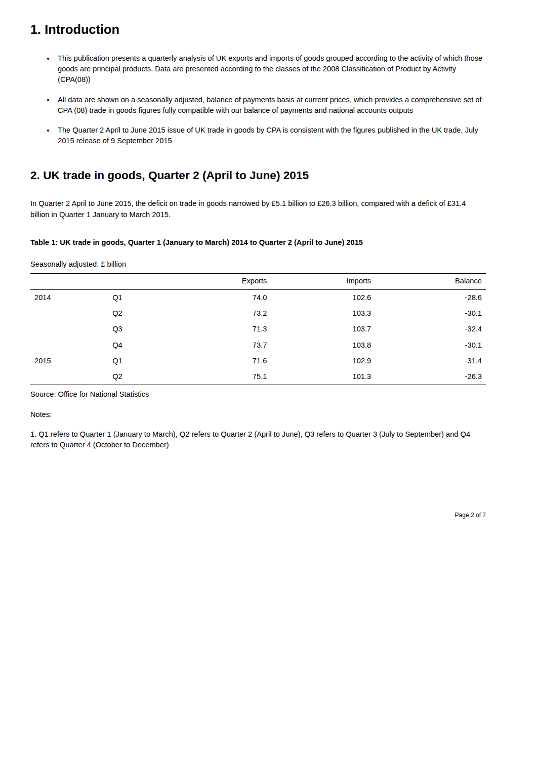1. Introduction
This publication presents a quarterly analysis of UK exports and imports of goods grouped according to the activity of which those goods are principal products. Data are presented according to the classes of the 2008 Classification of Product by Activity (CPA(08))
All data are shown on a seasonally adjusted, balance of payments basis at current prices, which provides a comprehensive set of CPA (08) trade in goods figures fully compatible with our balance of payments and national accounts outputs
The Quarter 2 April to June 2015 issue of UK trade in goods by CPA is consistent with the figures published in the UK trade, July 2015 release of 9 September 2015
2. UK trade in goods, Quarter 2 (April to June) 2015
In Quarter 2 April to June 2015, the deficit on trade in goods narrowed by £5.1 billion to £26.3 billion, compared with a deficit of £31.4 billion in Quarter 1 January to March 2015.
Table 1: UK trade in goods, Quarter 1 (January to March) 2014 to Quarter 2 (April to June) 2015
Seasonally adjusted: £ billion
| | | Exports | Imports | Balance |
| --- | --- | --- | --- | --- |
| 2014 | Q1 | 74.0 | 102.6 | -28.6 |
| | Q2 | 73.2 | 103.3 | -30.1 |
| | Q3 | 71.3 | 103.7 | -32.4 |
| | Q4 | 73.7 | 103.8 | -30.1 |
| 2015 | Q1 | 71.6 | 102.9 | -31.4 |
| | Q2 | 75.1 | 101.3 | -26.3 |
Source: Office for National Statistics
Notes:
1. Q1 refers to Quarter 1 (January to March), Q2 refers to Quarter 2 (April to June), Q3 refers to Quarter 3 (July to September) and Q4 refers to Quarter 4 (October to December)
Page 2 of 7